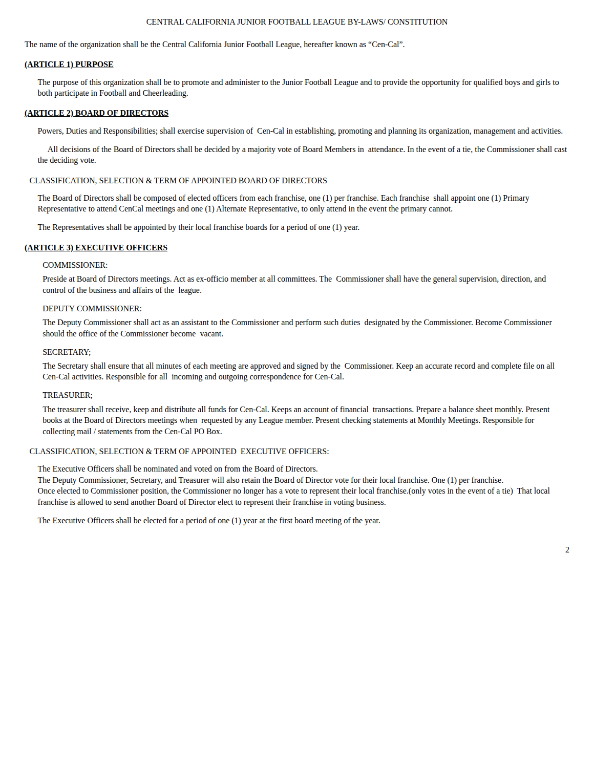CENTRAL CALIFORNIA JUNIOR FOOTBALL LEAGUE BY-LAWS/ CONSTITUTION
The name of the organization shall be the Central California Junior Football League, hereafter known as “Cen-Cal”.
(ARTICLE 1) PURPOSE
The purpose of this organization shall be to promote and administer to the Junior Football League and to provide the opportunity for qualified boys and girls to both participate in Football and Cheerleading.
(ARTICLE 2) BOARD OF DIRECTORS
Powers, Duties and Responsibilities; shall exercise supervision of Cen-Cal in establishing, promoting and planning its organization, management and activities.
All decisions of the Board of Directors shall be decided by a majority vote of Board Members in attendance. In the event of a tie, the Commissioner shall cast the deciding vote.
CLASSIFICATION, SELECTION & TERM OF APPOINTED BOARD OF DIRECTORS
The Board of Directors shall be composed of elected officers from each franchise, one (1) per franchise. Each franchise shall appoint one (1) Primary Representative to attend CenCal meetings and one (1) Alternate Representative, to only attend in the event the primary cannot.
The Representatives shall be appointed by their local franchise boards for a period of one (1) year.
(ARTICLE 3) EXECUTIVE OFFICERS
COMMISSIONER:
Preside at Board of Directors meetings. Act as ex-officio member at all committees. The Commissioner shall have the general supervision, direction, and control of the business and affairs of the league.
DEPUTY COMMISSIONER:
The Deputy Commissioner shall act as an assistant to the Commissioner and perform such duties designated by the Commissioner. Become Commissioner should the office of the Commissioner become vacant.
SECRETARY;
The Secretary shall ensure that all minutes of each meeting are approved and signed by the Commissioner. Keep an accurate record and complete file on all Cen-Cal activities. Responsible for all incoming and outgoing correspondence for Cen-Cal.
TREASURER;
The treasurer shall receive, keep and distribute all funds for Cen-Cal. Keeps an account of financial transactions. Prepare a balance sheet monthly. Present books at the Board of Directors meetings when requested by any League member. Present checking statements at Monthly Meetings. Responsible for collecting mail / statements from the Cen-Cal PO Box.
CLASSIFICATION, SELECTION & TERM OF APPOINTED EXECUTIVE OFFICERS:
The Executive Officers shall be nominated and voted on from the Board of Directors.
The Deputy Commissioner, Secretary, and Treasurer will also retain the Board of Director vote for their local franchise. One (1) per franchise.
Once elected to Commissioner position, the Commissioner no longer has a vote to represent their local franchise.(only votes in the event of a tie) That local franchise is allowed to send another Board of Director elect to represent their franchise in voting business.
The Executive Officers shall be elected for a period of one (1) year at the first board meeting of the year.
2